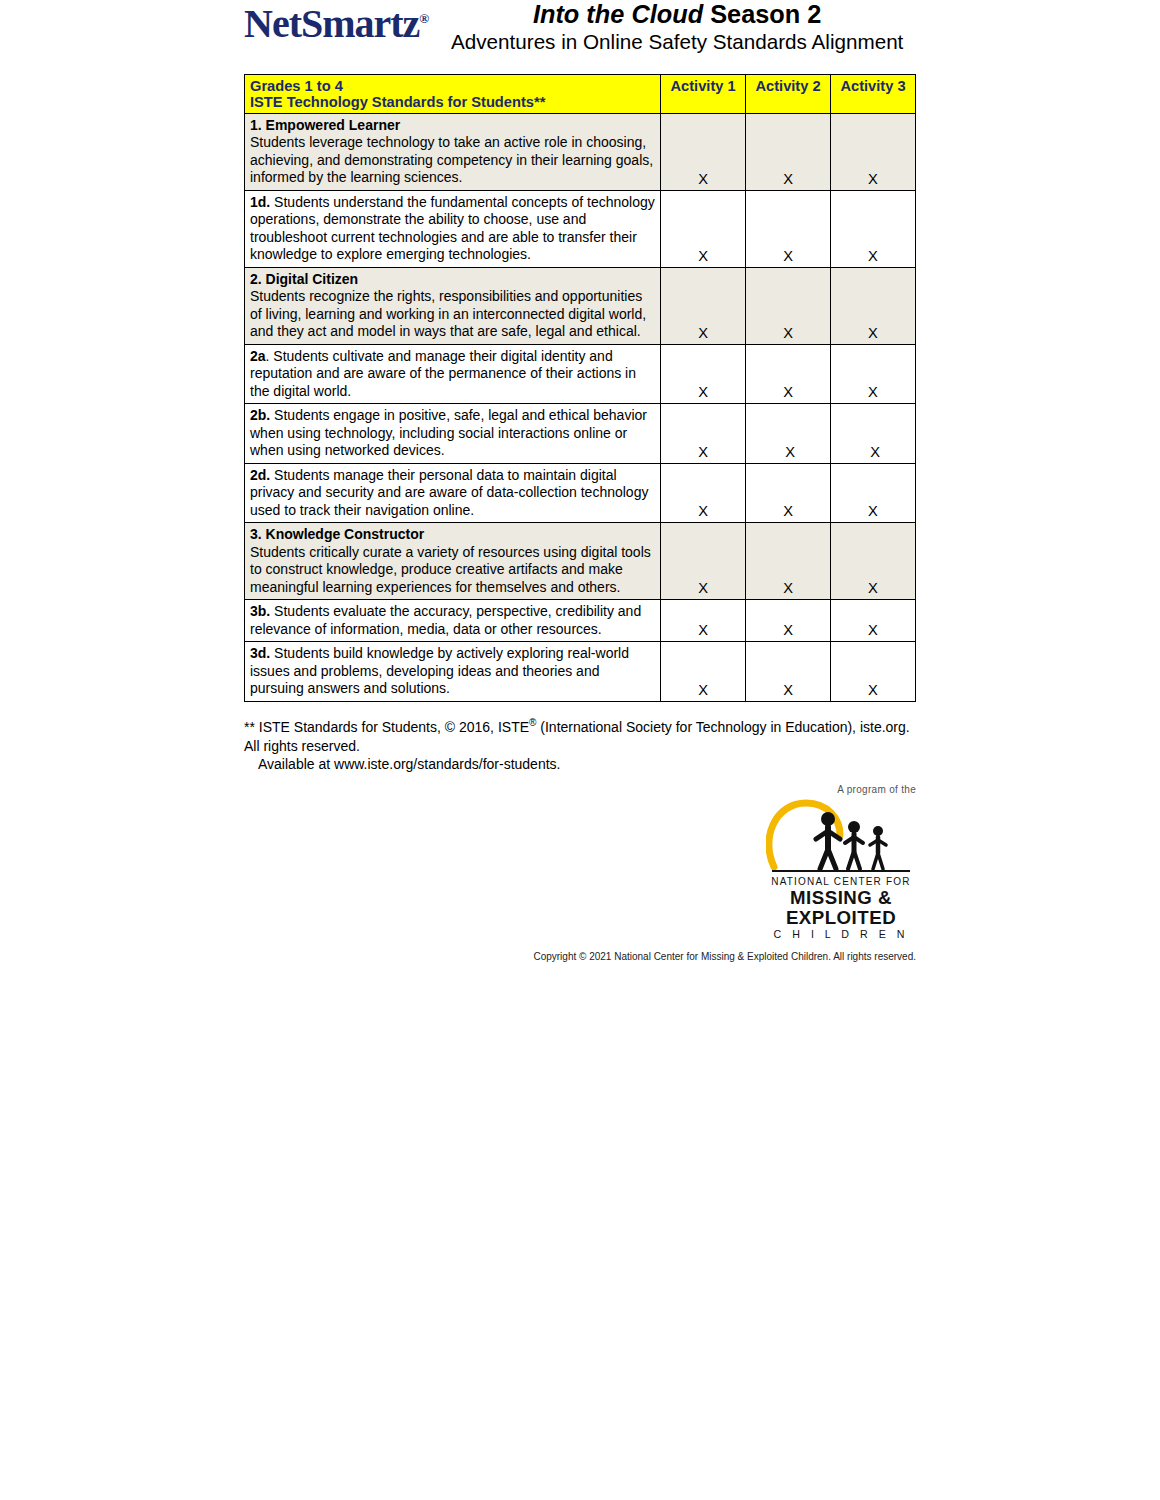NetSmartz®
Into the Cloud Season 2
Adventures in Online Safety Standards Alignment
| Grades 1 to 4 ISTE Technology Standards for Students** | Activity 1 | Activity 2 | Activity 3 |
| --- | --- | --- | --- |
| 1. Empowered Learner Students leverage technology to take an active role in choosing, achieving, and demonstrating competency in their learning goals, informed by the learning sciences. | X | X | X |
| 1d. Students understand the fundamental concepts of technology operations, demonstrate the ability to choose, use and troubleshoot current technologies and are able to transfer their knowledge to explore emerging technologies. | X | X | X |
| 2. Digital Citizen Students recognize the rights, responsibilities and opportunities of living, learning and working in an interconnected digital world, and they act and model in ways that are safe, legal and ethical. | X | X | X |
| 2a . Students cultivate and manage their digital identity and reputation and are aware of the permanence of their actions in the digital world. | X | X | X |
| 2b. Students engage in positive, safe, legal and ethical behavior when using technology, including social interactions online or when using networked devices. | X | X | X |
| 2d. Students manage their personal data to maintain digital privacy and security and are aware of data-collection technology used to track their navigation online. | X | X | X |
| 3. Knowledge Constructor Students critically curate a variety of resources using digital tools to construct knowledge, produce creative artifacts and make meaningful learning experiences for themselves and others. | X | X | X |
| 3b. Students evaluate the accuracy, perspective, credibility and relevance of information, media, data or other resources. | X | X | X |
| 3d. Students build knowledge by actively exploring real-world issues and problems, developing ideas and theories and pursuing answers and solutions. | X | X | X |
** ISTE Standards for Students, © 2016, ISTE® (International Society for Technology in Education), iste.org. All rights reserved. Available at www.iste.org/standards/for-students.
A program of the
NATIONAL CENTER FOR
MISSING &
EXPLOITED
C H I L D R E N
Copyright © 2021 National Center for Missing & Exploited Children. All rights reserved.